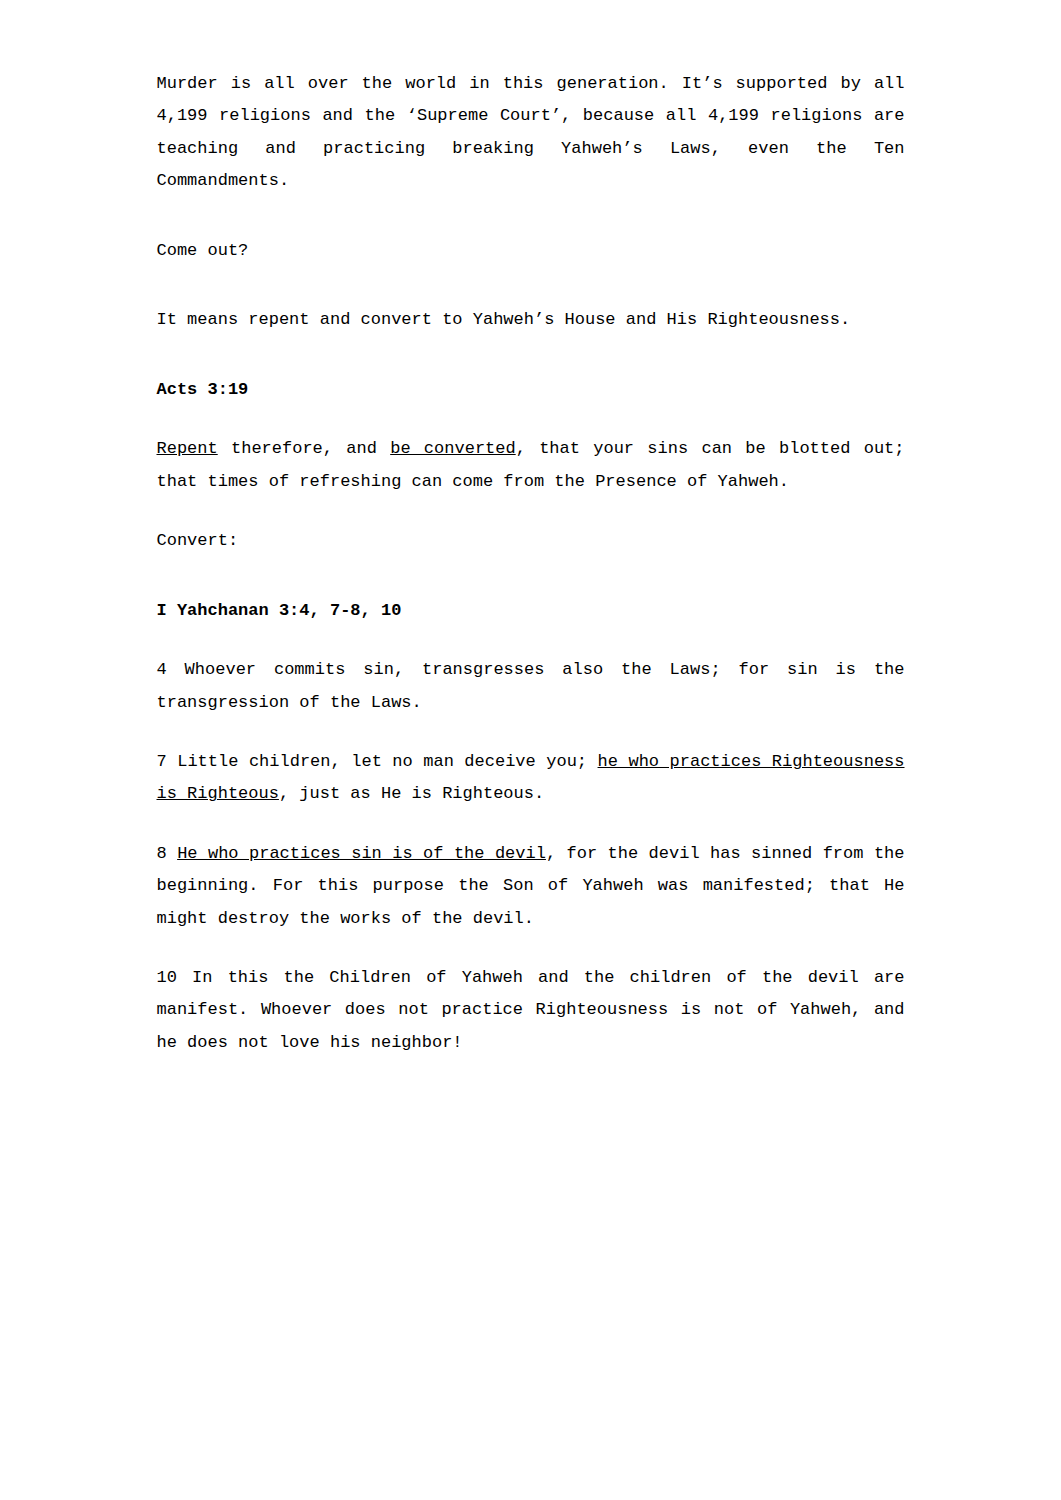Murder is all over the world in this generation. It’s supported by all 4,199 religions and the ‘Supreme Court’, because all 4,199 religions are teaching and practicing breaking Yahweh’s Laws, even the Ten Commandments.
Come out?
It means repent and convert to Yahweh’s House and His Righteousness.
Acts 3:19
Repent therefore, and be converted, that your sins can be blotted out; that times of refreshing can come from the Presence of Yahweh.
Convert:
I Yahchanan 3:4, 7-8, 10
4 Whoever commits sin, transgresses also the Laws; for sin is the transgression of the Laws.
7 Little children, let no man deceive you; he who practices Righteousness is Righteous, just as He is Righteous.
8 He who practices sin is of the devil, for the devil has sinned from the beginning. For this purpose the Son of Yahweh was manifested; that He might destroy the works of the devil.
10 In this the Children of Yahweh and the children of the devil are manifest. Whoever does not practice Righteousness is not of Yahweh, and he does not love his neighbor!